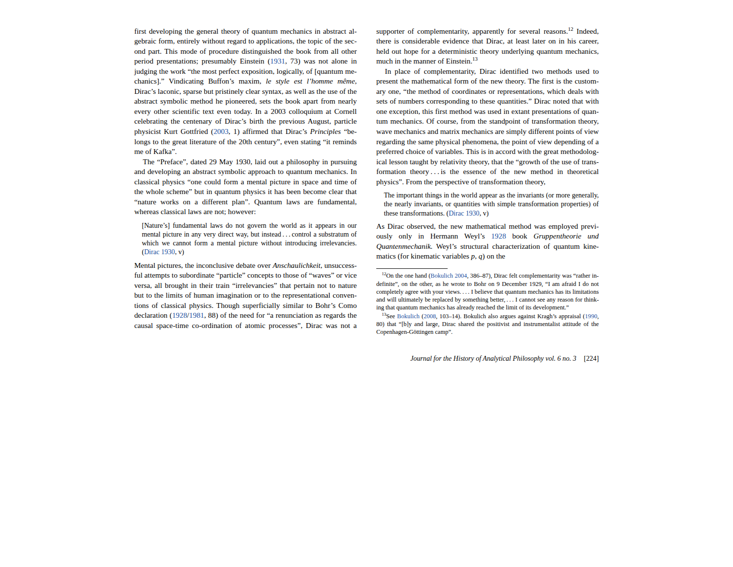first developing the general theory of quantum mechanics in abstract algebraic form, entirely without regard to applications, the topic of the second part. This mode of procedure distinguished the book from all other period presentations; presumably Einstein (1931, 73) was not alone in judging the work “the most perfect exposition, logically, of [quantum mechanics].” Vindicating Buffon’s maxim, le style est l’homme même, Dirac’s laconic, sparse but pristinely clear syntax, as well as the use of the abstract symbolic method he pioneered, sets the book apart from nearly every other scientific text even today. In a 2003 colloquium at Cornell celebrating the centenary of Dirac’s birth the previous August, particle physicist Kurt Gottfried (2003, 1) affirmed that Dirac’s Principles “belongs to the great literature of the 20th century”, even stating “it reminds me of Kafka”.
The “Preface”, dated 29 May 1930, laid out a philosophy in pursuing and developing an abstract symbolic approach to quantum mechanics. In classical physics “one could form a mental picture in space and time of the whole scheme” but in quantum physics it has been become clear that “nature works on a different plan”. Quantum laws are fundamental, whereas classical laws are not; however:
[Nature’s] fundamental laws do not govern the world as it appears in our mental picture in any very direct way, but instead . . . control a substratum of which we cannot form a mental picture without introducing irrelevancies. (Dirac 1930, v)
Mental pictures, the inconclusive debate over Anschaulichkeit, unsuccessful attempts to subordinate “particle” concepts to those of “waves” or vice versa, all brought in their train “irrelevancies” that pertain not to nature but to the limits of human imagination or to the representational conventions of classical physics. Though superficially similar to Bohr’s Como declaration (1928/1981, 88) of the need for “a renunciation as regards the causal space-time co-ordination of atomic processes”, Dirac was not a supporter of complementarity, apparently for several reasons.12 Indeed, there is considerable evidence that Dirac, at least later on in his career, held out hope for a deterministic theory underlying quantum mechanics, much in the manner of Einstein.13
In place of complementarity, Dirac identified two methods used to present the mathematical form of the new theory. The first is the customary one, “the method of coordinates or representations, which deals with sets of numbers corresponding to these quantities.” Dirac noted that with one exception, this first method was used in extant presentations of quantum mechanics. Of course, from the standpoint of transformation theory, wave mechanics and matrix mechanics are simply different points of view regarding the same physical phenomena, the point of view depending of a preferred choice of variables. This is in accord with the great methodological lesson taught by relativity theory, that the “growth of the use of transformation theory . . . is the essence of the new method in theoretical physics”. From the perspective of transformation theory,
The important things in the world appear as the invariants (or more generally, the nearly invariants, or quantities with simple transformation properties) of these transformations. (Dirac 1930, v)
As Dirac observed, the new mathematical method was employed previously only in Hermann Weyl’s 1928 book Gruppentheorie und Quantenmechanik. Weyl’s structural characterization of quantum kinematics (for kinematic variables p, q) on the
12On the one hand (Bokulich 2004, 386–87), Dirac felt complementarity was “rather indefinite”, on the other, as he wrote to Bohr on 9 December 1929, “I am afraid I do not completely agree with your views. . . . I believe that quantum mechanics has its limitations and will ultimately be replaced by something better, . . . I cannot see any reason for thinking that quantum mechanics has already reached the limit of its development.”
13See Bokulich (2008, 103–14). Bokulich also argues against Kragh’s appraisal (1990, 80) that “[b]y and large, Dirac shared the positivist and instrumentalist attitude of the Copenhagen-Göttingen camp”.
Journal for the History of Analytical Philosophy vol. 6 no. 3[224]